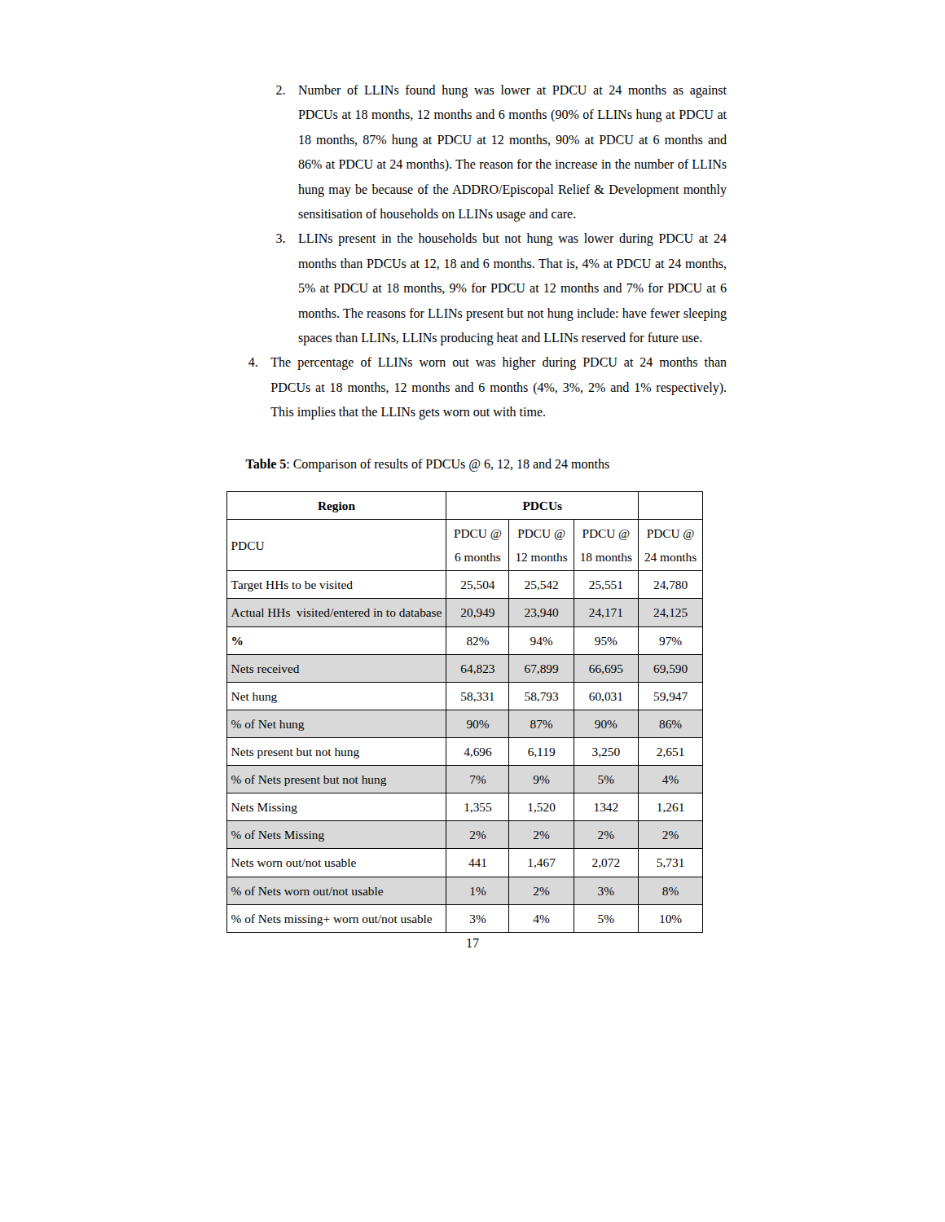Number of LLINs found hung was lower at PDCU at 24 months as against PDCUs at 18 months, 12 months and 6 months (90% of LLINs hung at PDCU at 18 months, 87% hung at PDCU at 12 months, 90% at PDCU at 6 months and 86% at PDCU at 24 months). The reason for the increase in the number of LLINs hung may be because of the ADDRO/Episcopal Relief & Development monthly sensitisation of households on LLINs usage and care.
LLINs present in the households but not hung was lower during PDCU at 24 months than PDCUs at 12, 18 and 6 months. That is, 4% at PDCU at 24 months, 5% at PDCU at 18 months, 9% for PDCU at 12 months and 7% for PDCU at 6 months. The reasons for LLINs present but not hung include: have fewer sleeping spaces than LLINs, LLINs producing heat and LLINs reserved for future use.
The percentage of LLINs worn out was higher during PDCU at 24 months than PDCUs at 18 months, 12 months and 6 months (4%, 3%, 2% and 1% respectively). This implies that the LLINs gets worn out with time.
Table 5: Comparison of results of PDCUs @ 6, 12, 18 and 24 months
| Region | PDCUs | |
| --- | --- | --- |
| PDCU | PDCU @ 6 months | PDCU @ 12 months | PDCU @ 18 months | PDCU @ 24 months |
| Target HHs to be visited | 25,504 | 25,542 | 25,551 | 24,780 |
| Actual HHs visited/entered in to database | 20,949 | 23,940 | 24,171 | 24,125 |
| % | 82% | 94% | 95% | 97% |
| Nets received | 64,823 | 67,899 | 66,695 | 69,590 |
| Net hung | 58,331 | 58,793 | 60,031 | 59,947 |
| % of Net hung | 90% | 87% | 90% | 86% |
| Nets present but not hung | 4,696 | 6,119 | 3,250 | 2,651 |
| % of Nets present but not hung | 7% | 9% | 5% | 4% |
| Nets Missing | 1,355 | 1,520 | 1342 | 1,261 |
| % of Nets Missing | 2% | 2% | 2% | 2% |
| Nets worn out/not usable | 441 | 1,467 | 2,072 | 5,731 |
| % of Nets worn out/not usable | 1% | 2% | 3% | 8% |
| % of Nets missing+ worn out/not usable | 3% | 4% | 5% | 10% |
17